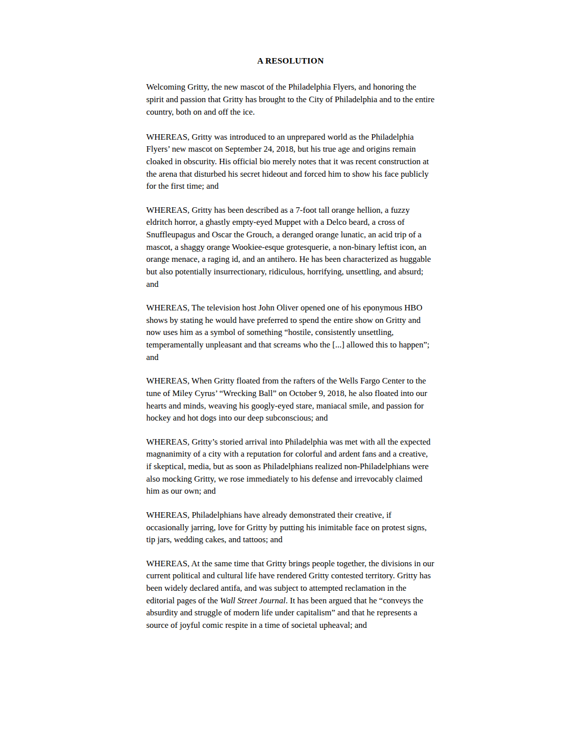A RESOLUTION
Welcoming Gritty, the new mascot of the Philadelphia Flyers, and honoring the spirit and passion that Gritty has brought to the City of Philadelphia and to the entire country, both on and off the ice.
WHEREAS, Gritty was introduced to an unprepared world as the Philadelphia Flyers’ new mascot on September 24, 2018, but his true age and origins remain cloaked in obscurity. His official bio merely notes that it was recent construction at the arena that disturbed his secret hideout and forced him to show his face publicly for the first time; and
WHEREAS, Gritty has been described as a 7-foot tall orange hellion, a fuzzy eldritch horror, a ghastly empty-eyed Muppet with a Delco beard, a cross of Snuffleupagus and Oscar the Grouch, a deranged orange lunatic, an acid trip of a mascot, a shaggy orange Wookiee-esque grotesquerie, a non-binary leftist icon, an orange menace, a raging id, and an antihero. He has been characterized as huggable but also potentially insurrectionary, ridiculous, horrifying, unsettling, and absurd; and
WHEREAS, The television host John Oliver opened one of his eponymous HBO shows by stating he would have preferred to spend the entire show on Gritty and now uses him as a symbol of something “hostile, consistently unsettling, temperamentally unpleasant and that screams who the [...] allowed this to happen”; and
WHEREAS, When Gritty floated from the rafters of the Wells Fargo Center to the tune of Miley Cyrus’ “Wrecking Ball” on October 9, 2018, he also floated into our hearts and minds, weaving his googly-eyed stare, maniacal smile, and passion for hockey and hot dogs into our deep subconscious; and
WHEREAS, Gritty’s storied arrival into Philadelphia was met with all the expected magnanimity of a city with a reputation for colorful and ardent fans and a creative, if skeptical, media, but as soon as Philadelphians realized non-Philadelphians were also mocking Gritty, we rose immediately to his defense and irrevocably claimed him as our own; and
WHEREAS, Philadelphians have already demonstrated their creative, if occasionally jarring, love for Gritty by putting his inimitable face on protest signs, tip jars, wedding cakes, and tattoos; and
WHEREAS, At the same time that Gritty brings people together, the divisions in our current political and cultural life have rendered Gritty contested territory. Gritty has been widely declared antifa, and was subject to attempted reclamation in the editorial pages of the Wall Street Journal. It has been argued that he “conveys the absurdity and struggle of modern life under capitalism” and that he represents a source of joyful comic respite in a time of societal upheaval; and